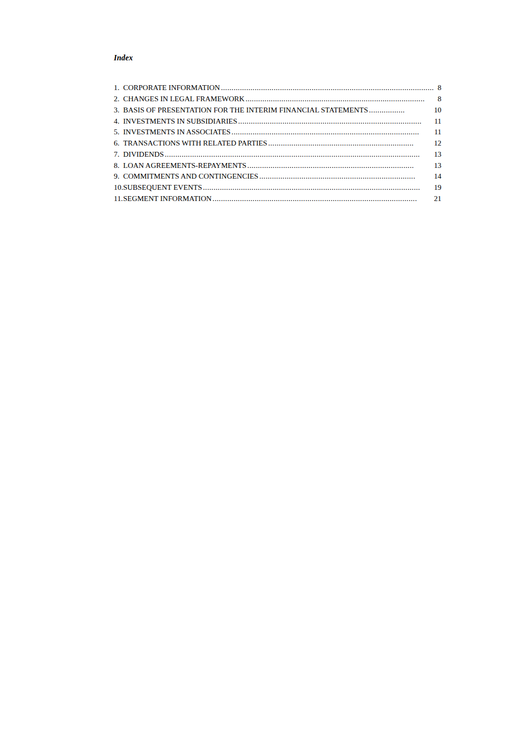Index
| 1. | CORPORATE INFORMATION ..................................................................................................... | 8 |
| 2. | CHANGES IN LEGAL FRAMEWORK ..................................................................................... | 8 |
| 3. | BASIS OF PRESENTATION FOR THE INTERIM FINANCIAL STATEMENTS ................. | 10 |
| 4. | INVESTMENTS IN SUBSIDIARIES ....................................................................................... | 11 |
| 5. | INVESTMENTS IN ASSOCIATES ......................................................................................... | 11 |
| 6. | TRANSACTIONS WITH RELATED PARTIES ..................................................................... | 12 |
| 7. | DIVIDENDS ......................................................................................................................... | 13 |
| 8. | LOAN AGREEMENTS-REPAYMENTS ............................................................................... | 13 |
| 9. | COMMITMENTS AND CONTINGENCIES .......................................................................... | 14 |
| 10. | SUBSEQUENT EVENTS ....................................................................................................... | 19 |
| 11. | SEGMENT INFORMATION ................................................................................................. | 21 |